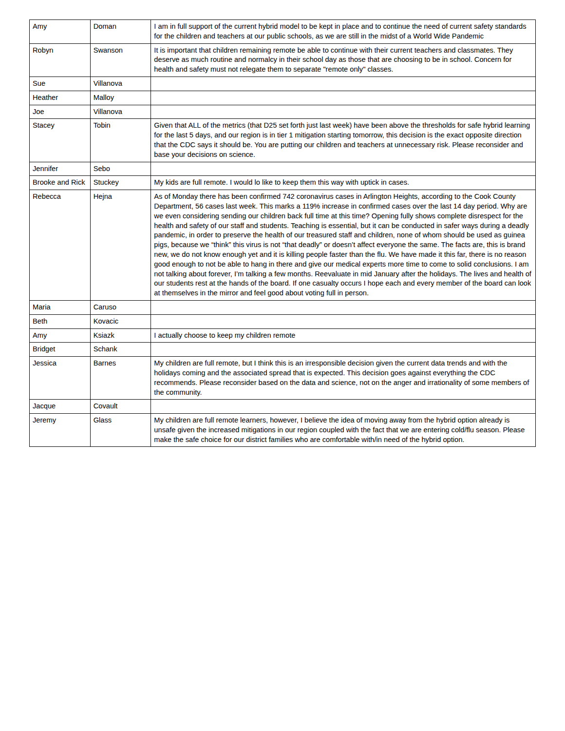| Amy | Doman | I am in full support of the current hybrid model to be kept in place and to continue the need of current safety standards for the children and teachers at our public schools, as we are still in the midst of a World Wide Pandemic |
| Robyn | Swanson | It is important that children remaining remote be able to continue with their current teachers and classmates. They deserve as much routine and normalcy in their school day as those that are choosing to be in school. Concern for health and safety must not relegate them to separate "remote only" classes. |
| Sue | Villanova | |
| Heather | Malloy | |
| Joe | Villanova | |
| Stacey | Tobin | Given that ALL of the metrics (that D25 set forth just last week) have been above the thresholds for safe hybrid learning for the last 5 days, and our region is in tier 1 mitigation starting tomorrow, this decision is the exact opposite direction that the CDC says it should be. You are putting our children and teachers at unnecessary risk. Please reconsider and base your decisions on science. |
| Jennifer | Sebo | |
| Brooke and Rick | Stuckey | My kids are full remote. I would lo like to keep them this way with uptick in cases. |
| Rebecca | Hejna | As of Monday there has been confirmed 742 coronavirus cases in Arlington Heights, according to the Cook County Department, 56 cases last week. This marks a 119% increase in confirmed cases over the last 14 day period. Why are we even considering sending our children back full time at this time? Opening fully shows complete disrespect for the health and safety of our staff and students. Teaching is essential, but it can be conducted in safer ways during a deadly pandemic, in order to preserve the health of our treasured staff and children, none of whom should be used as guinea pigs, because we “think” this virus is not “that deadly” or doesn’t affect everyone the same. The facts are, this is brand new, we do not know enough yet and it is killing people faster than the flu. We have made it this far, there is no reason good enough to not be able to hang in there and give our medical experts more time to come to solid conclusions. I am not talking about forever, I’m talking a few months. Reevaluate in mid January after the holidays. The lives and health of our students rest at the hands of the board. If one casualty occurs I hope each and every member of the board can look at themselves in the mirror and feel good about voting full in person. |
| Maria | Caruso | |
| Beth | Kovacic | |
| Amy | Ksiazk | I actually choose to keep my children remote |
| Bridget | Schank | |
| Jessica | Barnes | My children are full remote, but I think this is an irresponsible decision given the current data trends and with the holidays coming and the associated spread that is expected. This decision goes against everything the CDC recommends. Please reconsider based on the data and science, not on the anger and irrationality of some members of the community. |
| Jacque | Covault | |
| Jeremy | Glass | My children are full remote learners, however, I believe the idea of moving away from the hybrid option already is unsafe given the increased mitigations in our region coupled with the fact that we are entering cold/flu season. Please make the safe choice for our district families who are comfortable with/in need of the hybrid option. |